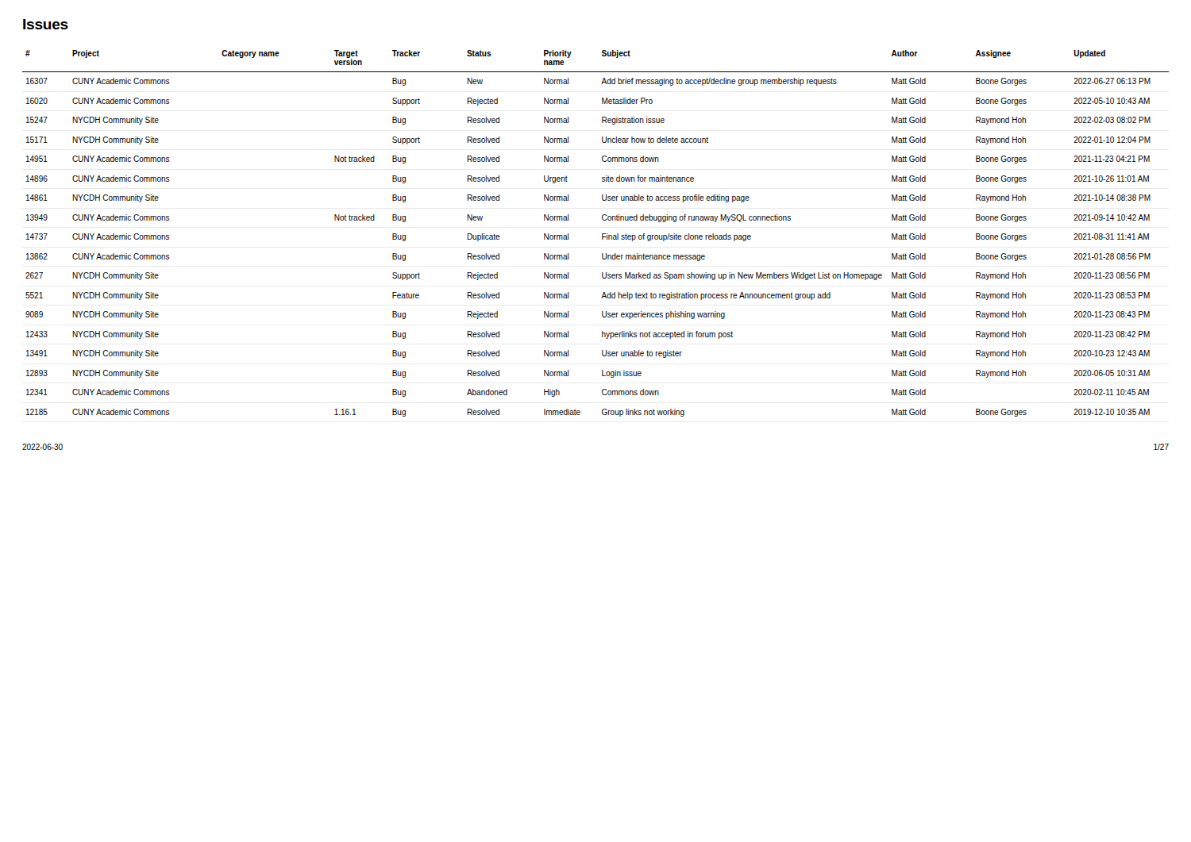Issues
| # | Project | Category name | Target version | Tracker | Status | Priority name | Subject | Author | Assignee | Updated |
| --- | --- | --- | --- | --- | --- | --- | --- | --- | --- | --- |
| 16307 | CUNY Academic Commons | | | Bug | New | Normal | Add brief messaging to accept/decline group membership requests | Matt Gold | Boone Gorges | 2022-06-27 06:13 PM |
| 16020 | CUNY Academic Commons | | | Support | Rejected | Normal | Metaslider Pro | Matt Gold | Boone Gorges | 2022-05-10 10:43 AM |
| 15247 | NYCDH Community Site | | | Bug | Resolved | Normal | Registration issue | Matt Gold | Raymond Hoh | 2022-02-03 08:02 PM |
| 15171 | NYCDH Community Site | | | Support | Resolved | Normal | Unclear how to delete account | Matt Gold | Raymond Hoh | 2022-01-10 12:04 PM |
| 14951 | CUNY Academic Commons | | Not tracked | Bug | Resolved | Normal | Commons down | Matt Gold | Boone Gorges | 2021-11-23 04:21 PM |
| 14896 | CUNY Academic Commons | | | Bug | Resolved | Urgent | site down for maintenance | Matt Gold | Boone Gorges | 2021-10-26 11:01 AM |
| 14861 | NYCDH Community Site | | | Bug | Resolved | Normal | User unable to access profile editing page | Matt Gold | Raymond Hoh | 2021-10-14 08:38 PM |
| 13949 | CUNY Academic Commons | | Not tracked | Bug | New | Normal | Continued debugging of runaway MySQL connections | Matt Gold | Boone Gorges | 2021-09-14 10:42 AM |
| 14737 | CUNY Academic Commons | | | Bug | Duplicate | Normal | Final step of group/site clone reloads page | Matt Gold | Boone Gorges | 2021-08-31 11:41 AM |
| 13862 | CUNY Academic Commons | | | Bug | Resolved | Normal | Under maintenance message | Matt Gold | Boone Gorges | 2021-01-28 08:56 PM |
| 2627 | NYCDH Community Site | | | Support | Rejected | Normal | Users Marked as Spam showing up in New Members Widget List on Homepage | Matt Gold | Raymond Hoh | 2020-11-23 08:56 PM |
| 5521 | NYCDH Community Site | | | Feature | Resolved | Normal | Add help text to registration process re Announcement group add | Matt Gold | Raymond Hoh | 2020-11-23 08:53 PM |
| 9089 | NYCDH Community Site | | | Bug | Rejected | Normal | User experiences phishing warning | Matt Gold | Raymond Hoh | 2020-11-23 08:43 PM |
| 12433 | NYCDH Community Site | | | Bug | Resolved | Normal | hyperlinks not accepted in forum post | Matt Gold | Raymond Hoh | 2020-11-23 08:42 PM |
| 13491 | NYCDH Community Site | | | Bug | Resolved | Normal | User unable to register | Matt Gold | Raymond Hoh | 2020-10-23 12:43 AM |
| 12893 | NYCDH Community Site | | | Bug | Resolved | Normal | Login issue | Matt Gold | Raymond Hoh | 2020-06-05 10:31 AM |
| 12341 | CUNY Academic Commons | | | Bug | Abandoned | High | Commons down | Matt Gold | | 2020-02-11 10:45 AM |
| 12185 | CUNY Academic Commons | | 1.16.1 | Bug | Resolved | Immediate | Group links not working | Matt Gold | Boone Gorges | 2019-12-10 10:35 AM |
2022-06-30 1/27